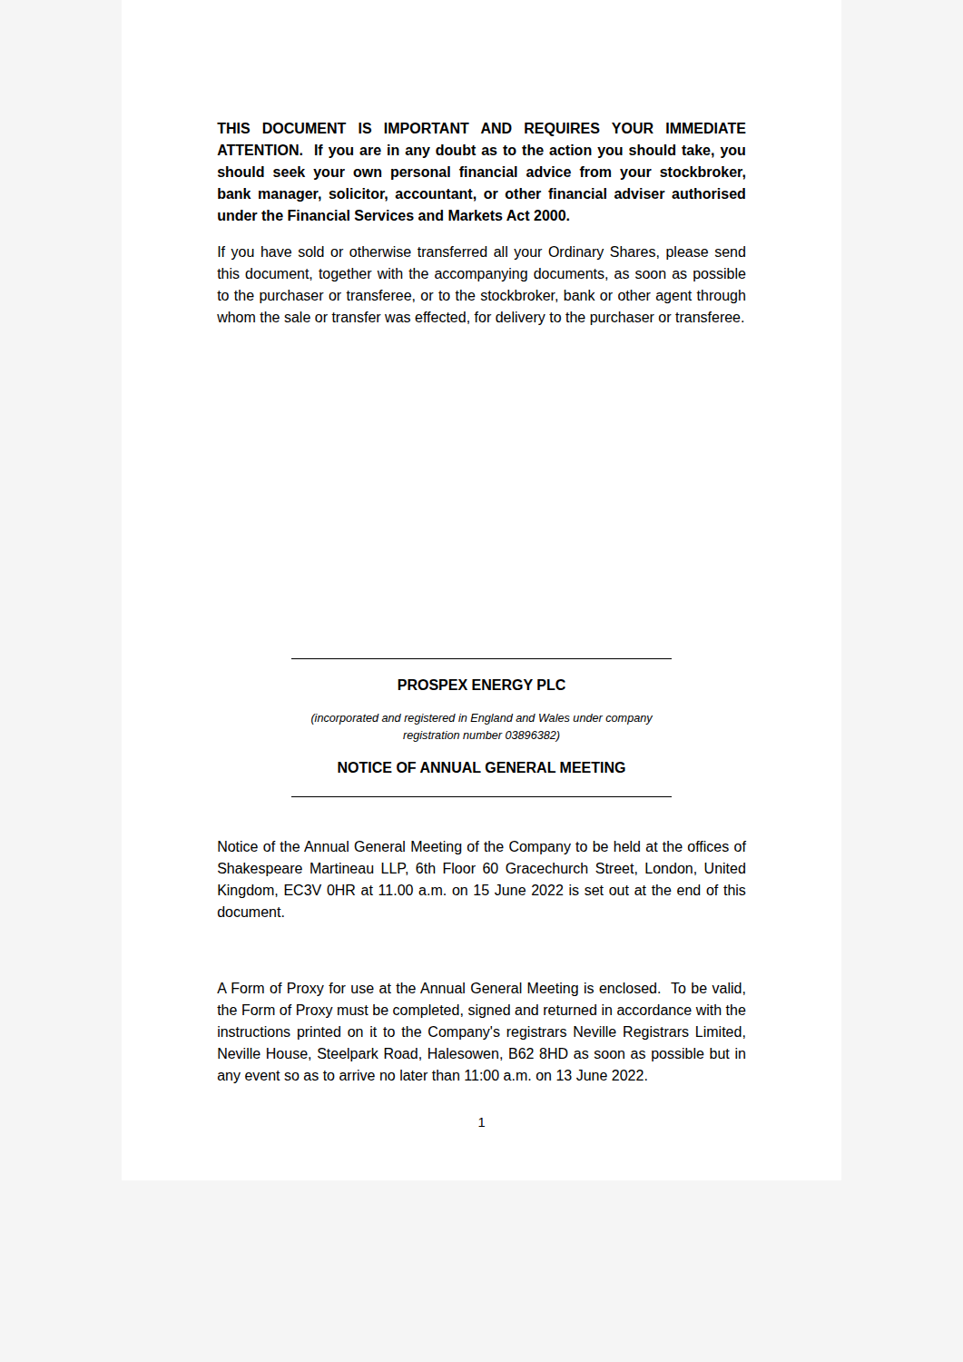THIS DOCUMENT IS IMPORTANT AND REQUIRES YOUR IMMEDIATE ATTENTION. If you are in any doubt as to the action you should take, you should seek your own personal financial advice from your stockbroker, bank manager, solicitor, accountant, or other financial adviser authorised under the Financial Services and Markets Act 2000.
If you have sold or otherwise transferred all your Ordinary Shares, please send this document, together with the accompanying documents, as soon as possible to the purchaser or transferee, or to the stockbroker, bank or other agent through whom the sale or transfer was effected, for delivery to the purchaser or transferee.
PROSPEX ENERGY PLC
(incorporated and registered in England and Wales under company registration number 03896382)
NOTICE OF ANNUAL GENERAL MEETING
Notice of the Annual General Meeting of the Company to be held at the offices of Shakespeare Martineau LLP, 6th Floor 60 Gracechurch Street, London, United Kingdom, EC3V 0HR at 11.00 a.m. on 15 June 2022 is set out at the end of this document.
A Form of Proxy for use at the Annual General Meeting is enclosed. To be valid, the Form of Proxy must be completed, signed and returned in accordance with the instructions printed on it to the Company's registrars Neville Registrars Limited, Neville House, Steelpark Road, Halesowen, B62 8HD as soon as possible but in any event so as to arrive no later than 11:00 a.m. on 13 June 2022.
1